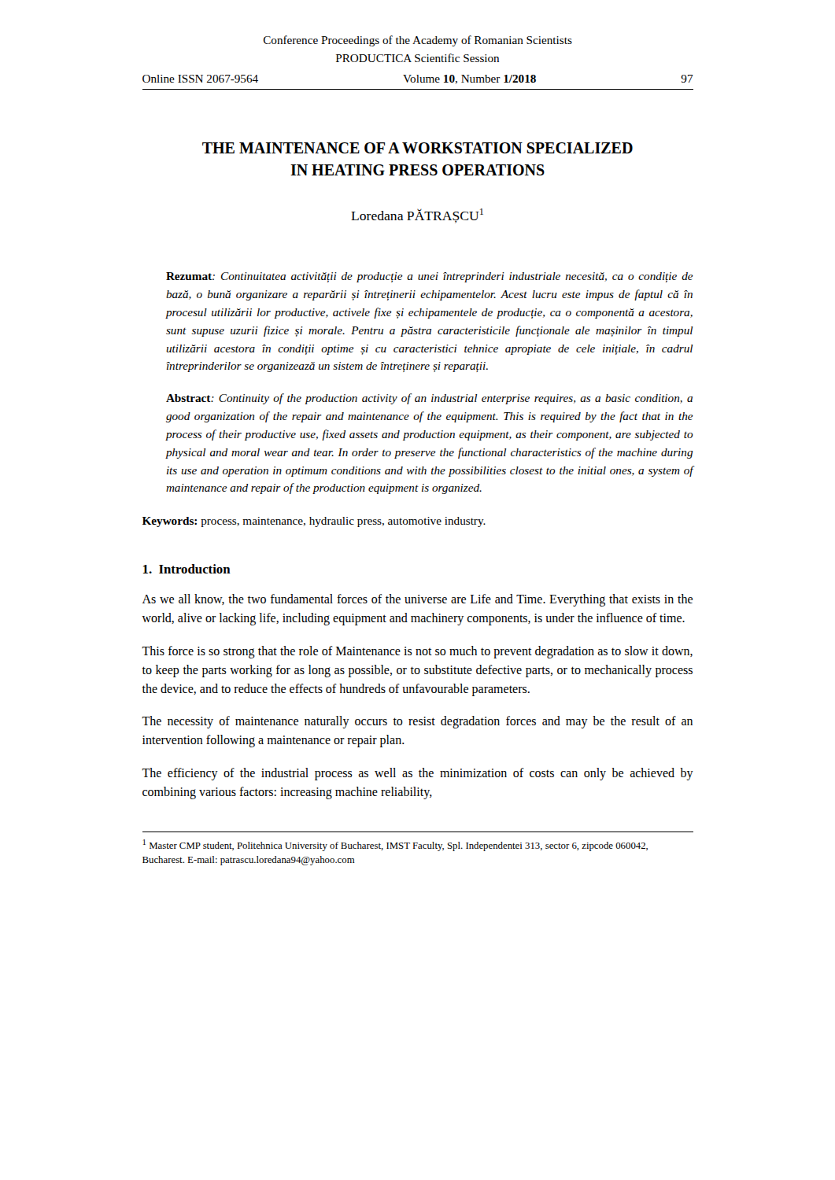Conference Proceedings of the Academy of Romanian Scientists
PRODUCTICA Scientific Session
Online ISSN 2067-9564 Volume 10, Number 1/2018 97
THE MAINTENANCE OF A WORKSTATION SPECIALIZED
IN HEATING PRESS OPERATIONS
Loredana PĂTRAȘCU1
Rezumat: Continuitatea activității de producție a unei întreprinderi industriale necesită, ca o condiție de bază, o bună organizare a reparării și întreținerii echipamentelor. Acest lucru este impus de faptul că în procesul utilizării lor productive, activele fixe și echipamentele de producție, ca o componentă a acestora, sunt supuse uzurii fizice și morale. Pentru a păstra caracteristicile funcționale ale mașinilor în timpul utilizării acestora în condiții optime și cu caracteristici tehnice apropiate de cele inițiale, în cadrul întreprinderilor se organizează un sistem de întreținere și reparații.
Abstract: Continuity of the production activity of an industrial enterprise requires, as a basic condition, a good organization of the repair and maintenance of the equipment. This is required by the fact that in the process of their productive use, fixed assets and production equipment, as their component, are subjected to physical and moral wear and tear. In order to preserve the functional characteristics of the machine during its use and operation in optimum conditions and with the possibilities closest to the initial ones, a system of maintenance and repair of the production equipment is organized.
Keywords: process, maintenance, hydraulic press, automotive industry.
1. Introduction
As we all know, the two fundamental forces of the universe are Life and Time. Everything that exists in the world, alive or lacking life, including equipment and machinery components, is under the influence of time.
This force is so strong that the role of Maintenance is not so much to prevent degradation as to slow it down, to keep the parts working for as long as possible, or to substitute defective parts, or to mechanically process the device, and to reduce the effects of hundreds of unfavourable parameters.
The necessity of maintenance naturally occurs to resist degradation forces and may be the result of an intervention following a maintenance or repair plan.
The efficiency of the industrial process as well as the minimization of costs can only be achieved by combining various factors: increasing machine reliability,
1 Master CMP student, Politehnica University of Bucharest, IMST Faculty, Spl. Independentei 313, sector 6, zipcode 060042, Bucharest. E-mail: patrascu.loredana94@yahoo.com